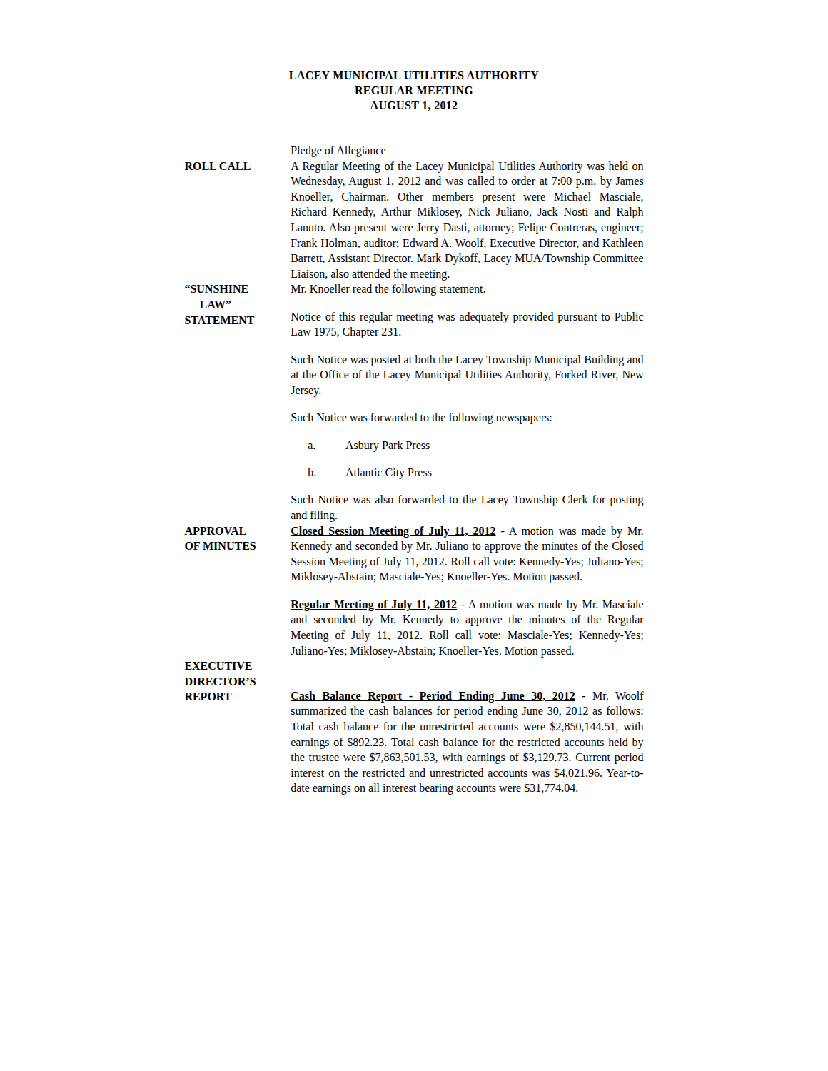LACEY MUNICIPAL UTILITIES AUTHORITY
REGULAR MEETING
AUGUST 1, 2012
| | Pledge of Allegiance |
| ROLL CALL | A Regular Meeting of the Lacey Municipal Utilities Authority was held on Wednesday, August 1, 2012 and was called to order at 7:00 p.m. by James Knoeller, Chairman. Other members present were Michael Masciale, Richard Kennedy, Arthur Miklosey, Nick Juliano, Jack Nosti and Ralph Lanuto. Also present were Jerry Dasti, attorney; Felipe Contreras, engineer; Frank Holman, auditor; Edward A. Woolf, Executive Director, and Kathleen Barrett, Assistant Director. Mark Dykoff, Lacey MUA/Township Committee Liaison, also attended the meeting. |
| “SUNSHINE LAW” STATEMENT | Mr. Knoeller read the following statement. Notice of this regular meeting was adequately provided pursuant to Public Law 1975, Chapter 231. Such Notice was posted at both the Lacey Township Municipal Building and at the Office of the Lacey Municipal Utilities Authority, Forked River, New Jersey. Such Notice was forwarded to the following newspapers: a. Asbury Park Press b. Atlantic City Press Such Notice was also forwarded to the Lacey Township Clerk for posting and filing. |
| APPROVAL OF MINUTES | Closed Session Meeting of July 11, 2012 - A motion was made by Mr. Kennedy and seconded by Mr. Juliano to approve the minutes of the Closed Session Meeting of July 11, 2012. Roll call vote: Kennedy-Yes; Juliano-Yes; Miklosey-Abstain; Masciale-Yes; Knoeller-Yes. Motion passed. Regular Meeting of July 11, 2012 - A motion was made by Mr. Masciale and seconded by Mr. Kennedy to approve the minutes of the Regular Meeting of July 11, 2012. Roll call vote: Masciale-Yes; Kennedy-Yes; Juliano-Yes; Miklosey-Abstain; Knoeller-Yes. Motion passed. |
| EXECUTIVE DIRECTOR’S REPORT | Cash Balance Report - Period Ending June 30, 2012 - Mr. Woolf summarized the cash balances for period ending June 30, 2012 as follows: Total cash balance for the unrestricted accounts were $2,850,144.51, with earnings of $892.23. Total cash balance for the restricted accounts held by the trustee were $7,863,501.53, with earnings of $3,129.73. Current period interest on the restricted and unrestricted accounts was $4,021.96. Year-to-date earnings on all interest bearing accounts were $31,774.04. |